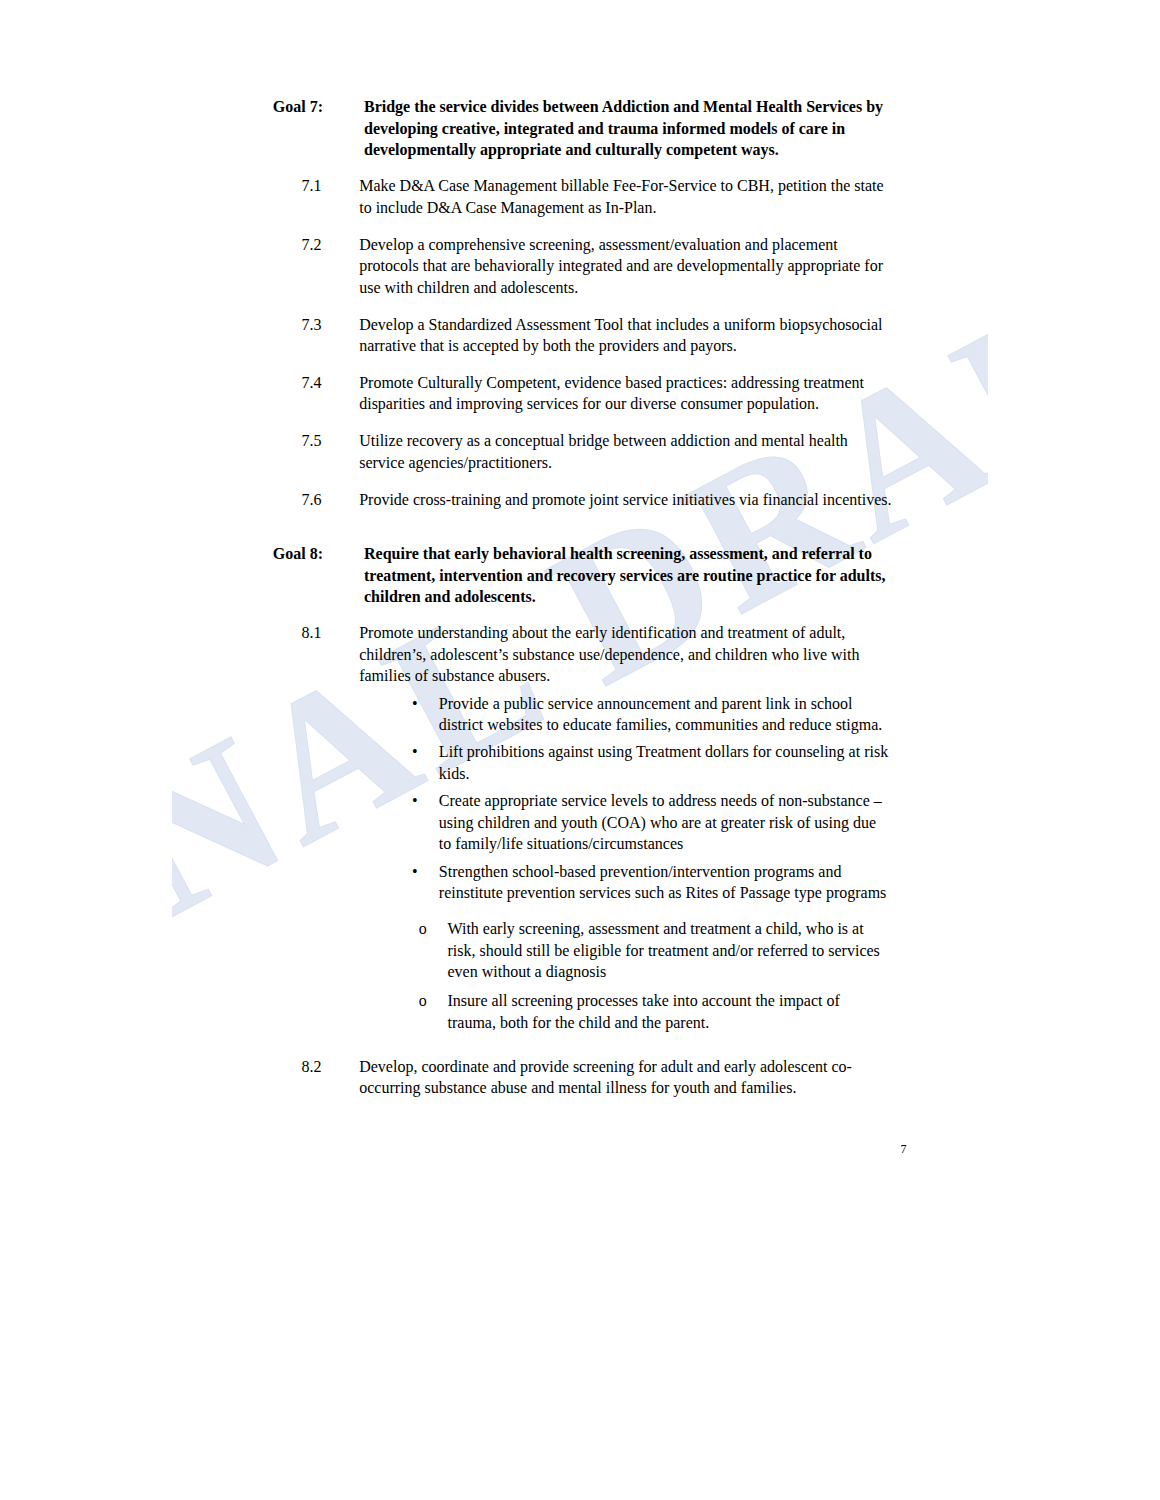FINAL DRAFT
Goal 7:
Bridge the service divides between Addiction and Mental Health Services by developing creative, integrated and trauma informed models of care in developmentally appropriate and culturally competent ways.
7.1
Make D&A Case Management billable Fee-For-Service to CBH, petition the state to include D&A Case Management as In-Plan.
7.2
Develop a comprehensive screening, assessment/evaluation and placement protocols that are behaviorally integrated and are developmentally appropriate for use with children and adolescents.
7.3
Develop a Standardized Assessment Tool that includes a uniform biopsychosocial narrative that is accepted by both the providers and payors.
7.4
Promote Culturally Competent, evidence based practices: addressing treatment disparities and improving services for our diverse consumer population.
7.5
Utilize recovery as a conceptual bridge between addiction and mental health service agencies/practitioners.
7.6
Provide cross-training and promote joint service initiatives via financial incentives.
Goal 8:
Require that early behavioral health screening, assessment, and referral to treatment, intervention and recovery services are routine practice for adults, children and adolescents.
8.1
Promote understanding about the early identification and treatment of adult, children’s, adolescent’s substance use/dependence, and children who live with families of substance abusers.
Provide a public service announcement and parent link in school district websites to educate families, communities and reduce stigma.
Lift prohibitions against using Treatment dollars for counseling at risk kids.
Create appropriate service levels to address needs of non-substance –using children and youth (COA) who are at greater risk of using due to family/life situations/circumstances
Strengthen school-based prevention/intervention programs and reinstitute prevention services such as Rites of Passage type programs
With early screening, assessment and treatment a child, who is at risk, should still be eligible for treatment and/or referred to services even without a diagnosis
Insure all screening processes take into account the impact of trauma, both for the child and the parent.
8.2
Develop, coordinate and provide screening for adult and early adolescent co-occurring substance abuse and mental illness for youth and families.
7